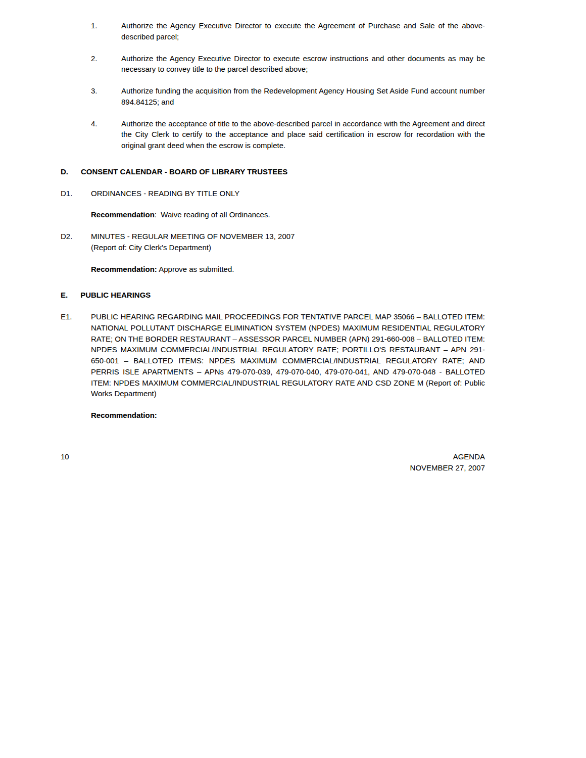1. Authorize the Agency Executive Director to execute the Agreement of Purchase and Sale of the above-described parcel;
2. Authorize the Agency Executive Director to execute escrow instructions and other documents as may be necessary to convey title to the parcel described above;
3. Authorize funding the acquisition from the Redevelopment Agency Housing Set Aside Fund account number 894.84125; and
4. Authorize the acceptance of title to the above-described parcel in accordance with the Agreement and direct the City Clerk to certify to the acceptance and place said certification in escrow for recordation with the original grant deed when the escrow is complete.
D. CONSENT CALENDAR - BOARD OF LIBRARY TRUSTEES
D1. ORDINANCES - READING BY TITLE ONLY
Recommendation: Waive reading of all Ordinances.
D2. MINUTES - REGULAR MEETING OF NOVEMBER 13, 2007
(Report of: City Clerk's Department)
Recommendation: Approve as submitted.
E. PUBLIC HEARINGS
E1. PUBLIC HEARING REGARDING MAIL PROCEEDINGS FOR TENTATIVE PARCEL MAP 35066 – BALLOTED ITEM: NATIONAL POLLUTANT DISCHARGE ELIMINATION SYSTEM (NPDES) MAXIMUM RESIDENTIAL REGULATORY RATE; ON THE BORDER RESTAURANT – ASSESSOR PARCEL NUMBER (APN) 291-660-008 – BALLOTED ITEM: NPDES MAXIMUM COMMERCIAL/INDUSTRIAL REGULATORY RATE; PORTILLO'S RESTAURANT – APN 291-650-001 – BALLOTED ITEMS: NPDES MAXIMUM COMMERCIAL/INDUSTRIAL REGULATORY RATE; AND PERRIS ISLE APARTMENTS – APNs 479-070-039, 479-070-040, 479-070-041, AND 479-070-048 - BALLOTED ITEM: NPDES MAXIMUM COMMERCIAL/INDUSTRIAL REGULATORY RATE AND CSD ZONE M (Report of: Public Works Department)
Recommendation:
10 AGENDA
NOVEMBER 27, 2007